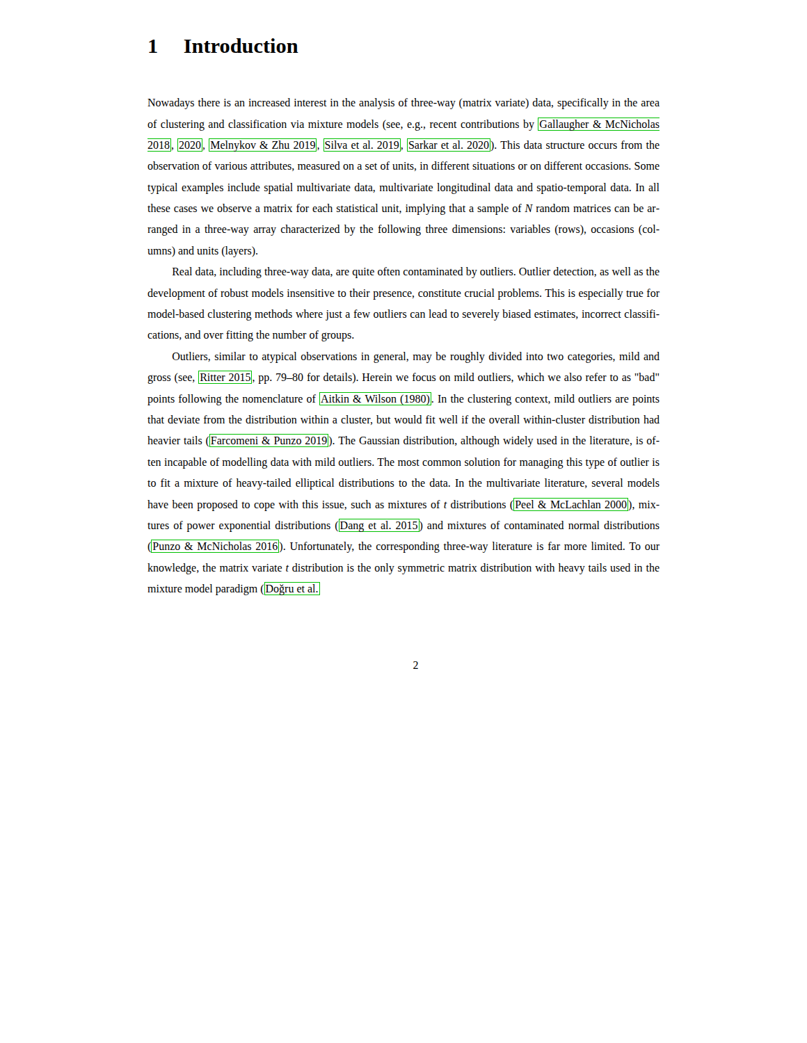1 Introduction
Nowadays there is an increased interest in the analysis of three-way (matrix variate) data, specifically in the area of clustering and classification via mixture models (see, e.g., recent contributions by Gallaugher & McNicholas 2018, 2020, Melnykov & Zhu 2019, Silva et al. 2019, Sarkar et al. 2020). This data structure occurs from the observation of various attributes, measured on a set of units, in different situations or on different occasions. Some typical examples include spatial multivariate data, multivariate longitudinal data and spatio-temporal data. In all these cases we observe a matrix for each statistical unit, implying that a sample of N random matrices can be arranged in a three-way array characterized by the following three dimensions: variables (rows), occasions (columns) and units (layers).
Real data, including three-way data, are quite often contaminated by outliers. Outlier detection, as well as the development of robust models insensitive to their presence, constitute crucial problems. This is especially true for model-based clustering methods where just a few outliers can lead to severely biased estimates, incorrect classifications, and over fitting the number of groups.
Outliers, similar to atypical observations in general, may be roughly divided into two categories, mild and gross (see, Ritter 2015, pp. 79–80 for details). Herein we focus on mild outliers, which we also refer to as "bad" points following the nomenclature of Aitkin & Wilson (1980). In the clustering context, mild outliers are points that deviate from the distribution within a cluster, but would fit well if the overall within-cluster distribution had heavier tails (Farcomeni & Punzo 2019). The Gaussian distribution, although widely used in the literature, is often incapable of modelling data with mild outliers. The most common solution for managing this type of outlier is to fit a mixture of heavy-tailed elliptical distributions to the data. In the multivariate literature, several models have been proposed to cope with this issue, such as mixtures of t distributions (Peel & McLachlan 2000), mixtures of power exponential distributions (Dang et al. 2015) and mixtures of contaminated normal distributions (Punzo & McNicholas 2016). Unfortunately, the corresponding three-way literature is far more limited. To our knowledge, the matrix variate t distribution is the only symmetric matrix distribution with heavy tails used in the mixture model paradigm (Doğru et al.
2